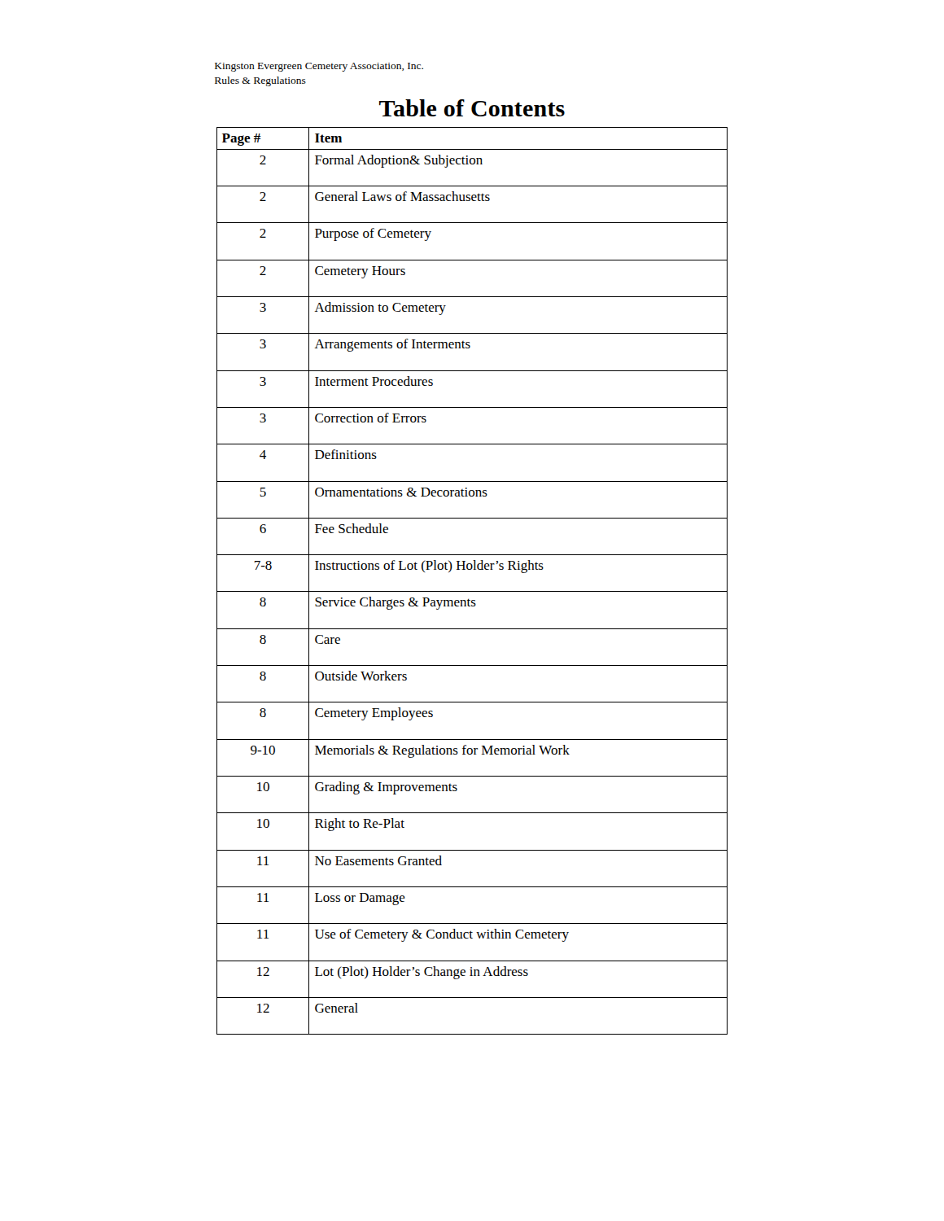Kingston Evergreen Cemetery Association, Inc.
Rules & Regulations
Table of Contents
| Page # | Item |
| --- | --- |
| 2 | Formal Adoption& Subjection |
| 2 | General Laws of Massachusetts |
| 2 | Purpose of Cemetery |
| 2 | Cemetery Hours |
| 3 | Admission to Cemetery |
| 3 | Arrangements of Interments |
| 3 | Interment Procedures |
| 3 | Correction of Errors |
| 4 | Definitions |
| 5 | Ornamentations & Decorations |
| 6 | Fee Schedule |
| 7-8 | Instructions of Lot (Plot) Holder’s Rights |
| 8 | Service Charges & Payments |
| 8 | Care |
| 8 | Outside Workers |
| 8 | Cemetery Employees |
| 9-10 | Memorials & Regulations for Memorial Work |
| 10 | Grading & Improvements |
| 10 | Right to Re-Plat |
| 11 | No Easements Granted |
| 11 | Loss or Damage |
| 11 | Use of Cemetery & Conduct within Cemetery |
| 12 | Lot (Plot) Holder’s Change in Address |
| 12 | General |